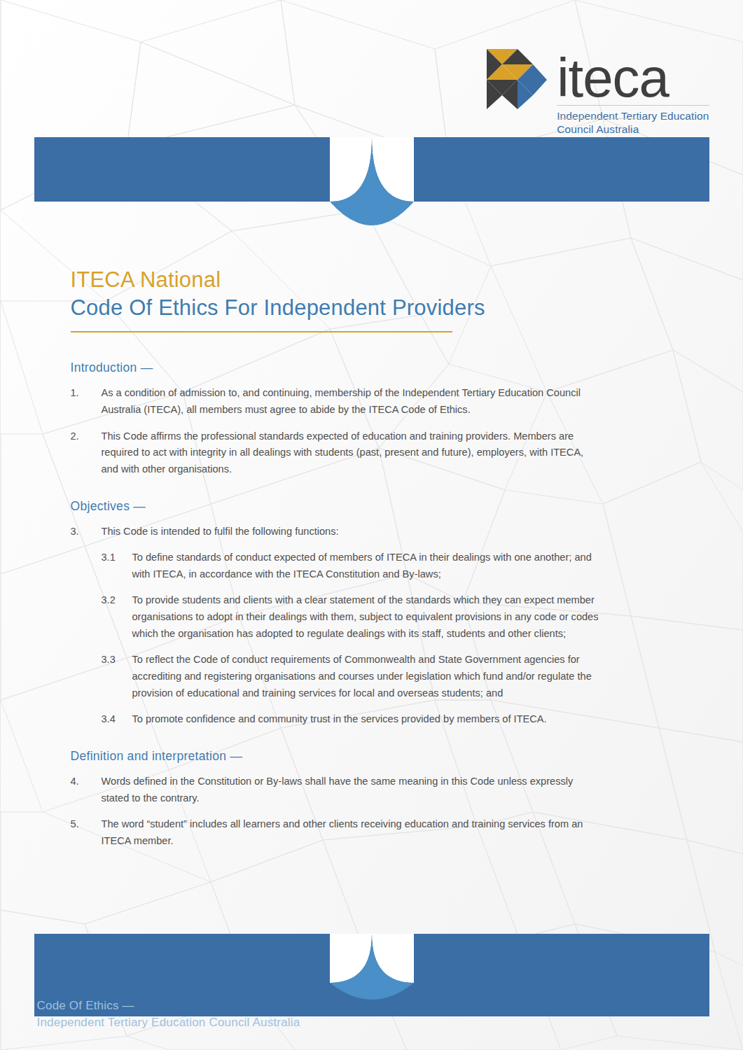iteca Independent Tertiary Education
Council Australia
ITECA NationalCode Of Ethics For Independent Providers
Introduction —
1. As a condition of admission to, and continuing, membership of the Independent Tertiary Education Council Australia (ITECA), all members must agree to abide by the ITECA Code of Ethics.
2. This Code affirms the professional standards expected of education and training providers. Members are required to act with integrity in all dealings with students (past, present and future), employers, with ITECA, and with other organisations.
Objectives —
3. This Code is intended to fulfil the following functions:
3.1 To define standards of conduct expected of members of ITECA in their dealings with one another; and with ITECA, in accordance with the ITECA Constitution and By-laws;
3.2 To provide students and clients with a clear statement of the standards which they can expect member organisations to adopt in their dealings with them, subject to equivalent provisions in any code or codes which the organisation has adopted to regulate dealings with its staff, students and other clients;
3.3 To reflect the Code of conduct requirements of Commonwealth and State Government agencies for accrediting and registering organisations and courses under legislation which fund and/or regulate the provision of educational and training services for local and overseas students; and
3.4 To promote confidence and community trust in the services provided by members of ITECA.
Definition and interpretation —
4. Words defined in the Constitution or By-laws shall have the same meaning in this Code unless expressly stated to the contrary.
5. The word “student” includes all learners and other clients receiving education and training services from an ITECA member.
Code Of Ethics —
Independent Tertiary Education Council Australia